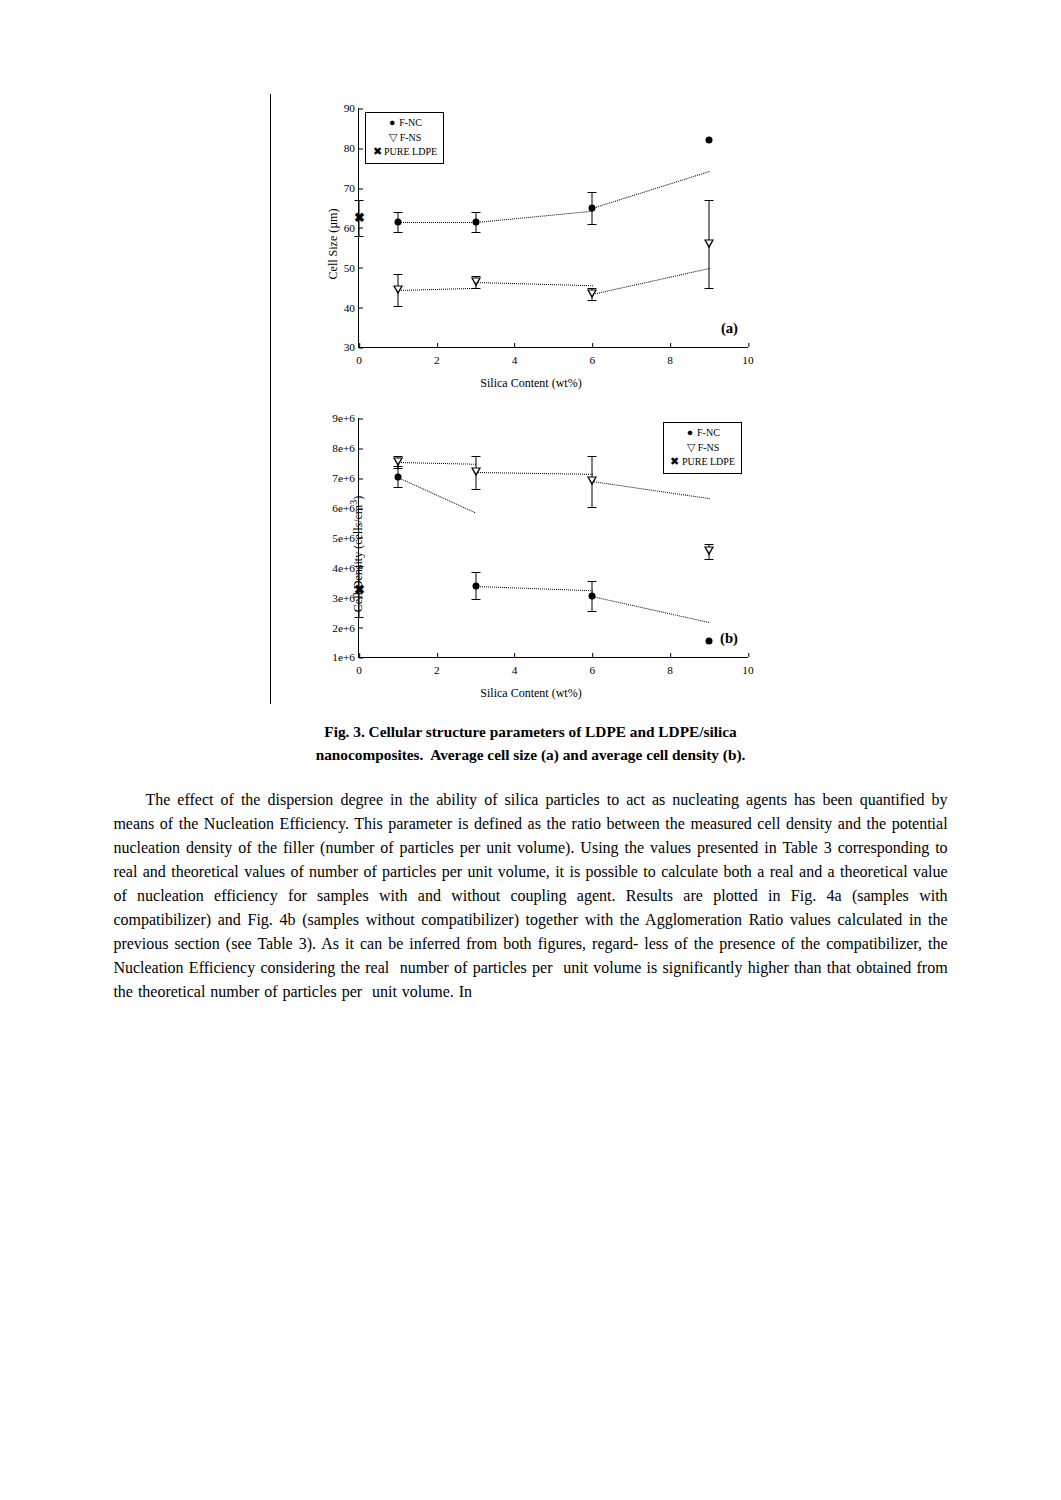Cell Size (µm)
30 40 50 60 70 80 90 0 2 4 6 8 10
●F-NC
▽F-NS
✖PURE LDPE
✖
(a)
Silica Content (wt%)
Cell Density (cells/cm3)
1e+6 2e+6 3e+6 4e+6 5e+6 6e+6 7e+6 8e+6 9e+6 0 2 4 6 8 10
●F-NC
▽F-NS
✖PURE LDPE
✖
(b)
Silica Content (wt%)
Fig. 3. Cellular structure parameters of LDPE and LDPE/silica
nanocomposites. Average cell size (a) and average cell density (b).
The effect of the dispersion degree in the ability of silica particles to act as nucleating agents has been quantified by means of the Nucleation Efficiency. This parameter is defined as the ratio between the measured cell density and the potential nucleation density of the filler (number of particles per unit volume). Using the values presented in Table 3 corresponding to real and theoretical values of number of particles per unit volume, it is possible to calculate both a real and a theoretical value of nucleation efficiency for samples with and without coupling agent. Results are plotted in Fig. 4a (samples with compatibilizer) and Fig. 4b (samples without compatibilizer) together with the Agglomeration Ratio values calculated in the previous section (see Table 3). As it can be inferred from both figures, regard- less of the presence of the compatibilizer, the Nucleation Efficiency considering the real number of particles per unit volume is significantly higher than that obtained from the theoretical number of particles per unit volume. In